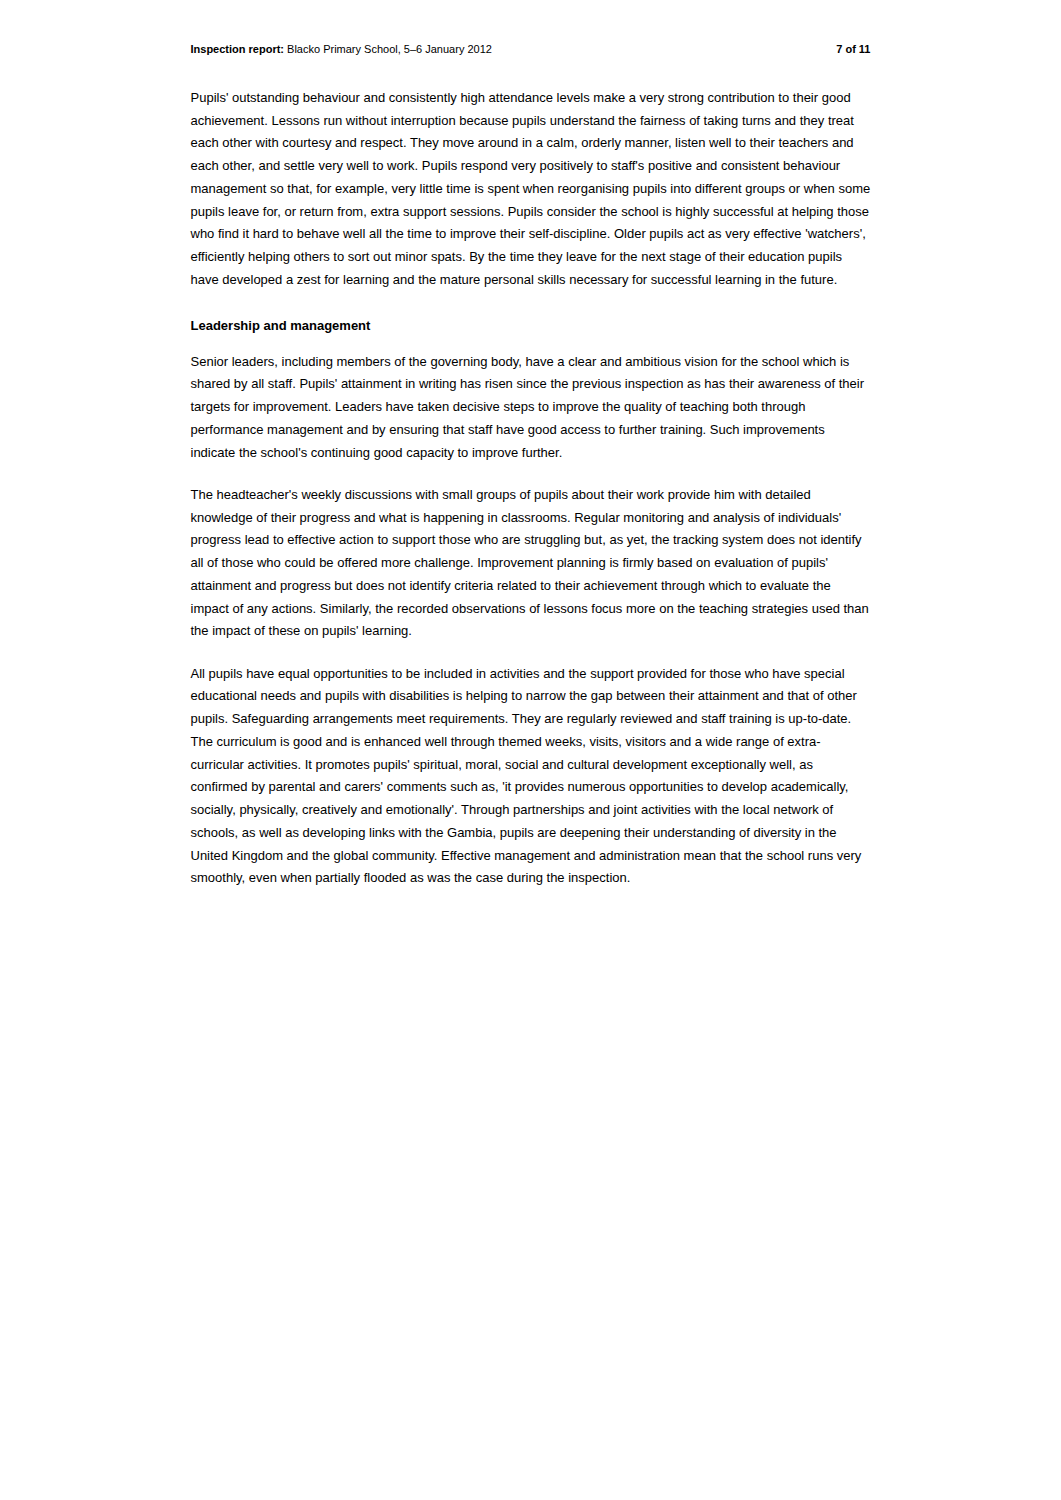Inspection report: Blacko Primary School, 5–6 January 2012
7 of 11
Pupils' outstanding behaviour and consistently high attendance levels make a very strong contribution to their good achievement. Lessons run without interruption because pupils understand the fairness of taking turns and they treat each other with courtesy and respect. They move around in a calm, orderly manner, listen well to their teachers and each other, and settle very well to work. Pupils respond very positively to staff's positive and consistent behaviour management so that, for example, very little time is spent when reorganising pupils into different groups or when some pupils leave for, or return from, extra support sessions. Pupils consider the school is highly successful at helping those who find it hard to behave well all the time to improve their self-discipline. Older pupils act as very effective 'watchers', efficiently helping others to sort out minor spats. By the time they leave for the next stage of their education pupils have developed a zest for learning and the mature personal skills necessary for successful learning in the future.
Leadership and management
Senior leaders, including members of the governing body, have a clear and ambitious vision for the school which is shared by all staff. Pupils' attainment in writing has risen since the previous inspection as has their awareness of their targets for improvement. Leaders have taken decisive steps to improve the quality of teaching both through performance management and by ensuring that staff have good access to further training. Such improvements indicate the school's continuing good capacity to improve further.
The headteacher's weekly discussions with small groups of pupils about their work provide him with detailed knowledge of their progress and what is happening in classrooms. Regular monitoring and analysis of individuals' progress lead to effective action to support those who are struggling but, as yet, the tracking system does not identify all of those who could be offered more challenge. Improvement planning is firmly based on evaluation of pupils' attainment and progress but does not identify criteria related to their achievement through which to evaluate the impact of any actions. Similarly, the recorded observations of lessons focus more on the teaching strategies used than the impact of these on pupils' learning.
All pupils have equal opportunities to be included in activities and the support provided for those who have special educational needs and pupils with disabilities is helping to narrow the gap between their attainment and that of other pupils. Safeguarding arrangements meet requirements. They are regularly reviewed and staff training is up-to-date. The curriculum is good and is enhanced well through themed weeks, visits, visitors and a wide range of extra-curricular activities. It promotes pupils' spiritual, moral, social and cultural development exceptionally well, as confirmed by parental and carers' comments such as, 'it provides numerous opportunities to develop academically, socially, physically, creatively and emotionally'. Through partnerships and joint activities with the local network of schools, as well as developing links with the Gambia, pupils are deepening their understanding of diversity in the United Kingdom and the global community. Effective management and administration mean that the school runs very smoothly, even when partially flooded as was the case during the inspection.